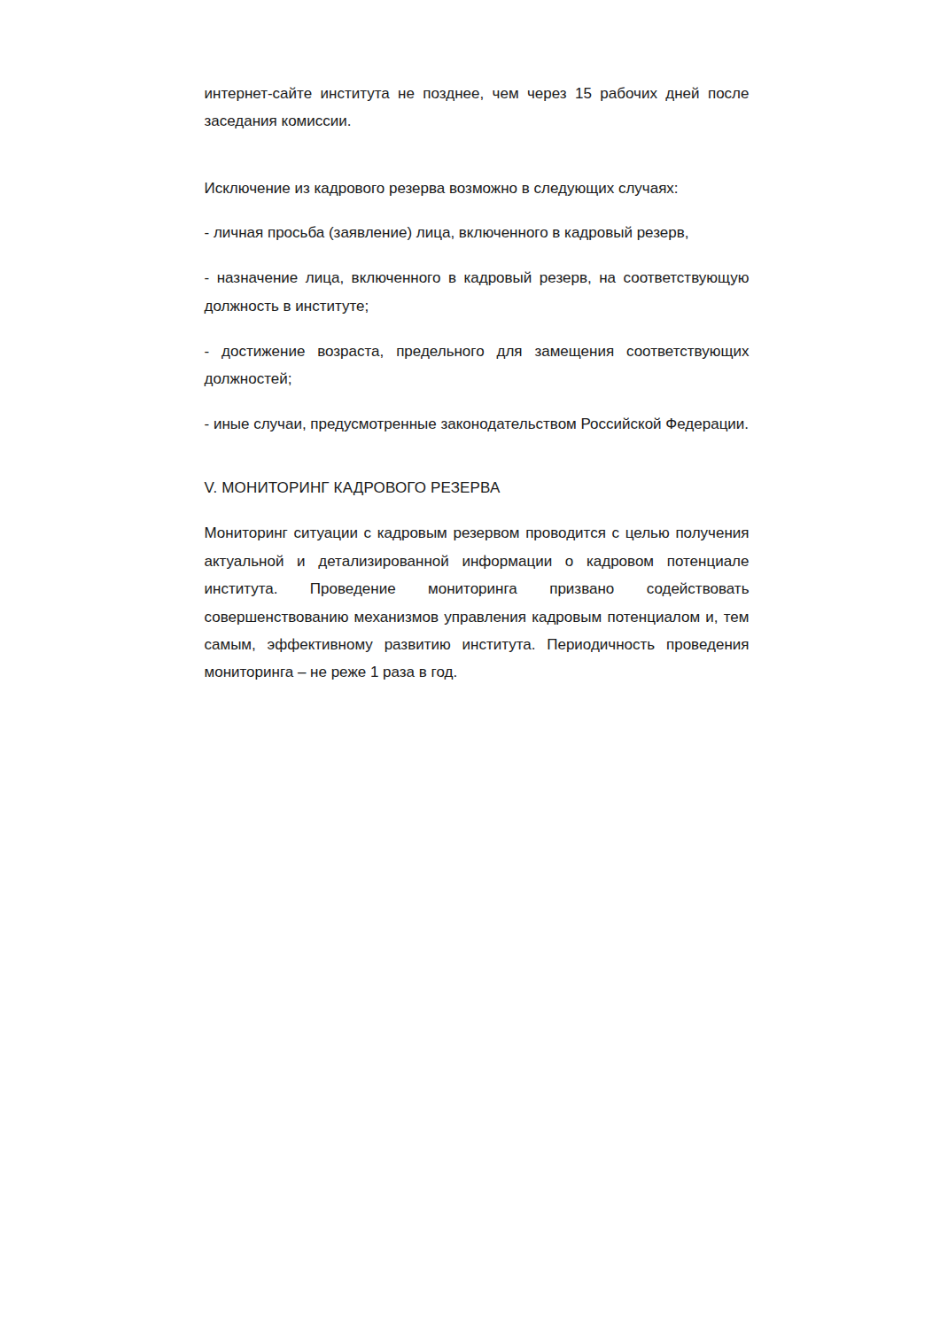интернет-сайте института не позднее, чем через 15 рабочих дней после заседания комиссии.
Исключение из кадрового резерва возможно в следующих случаях:
- личная просьба (заявление) лица, включенного в кадровый резерв,
- назначение лица, включенного в кадровый резерв, на соответствующую должность в институте;
- достижение возраста, предельного для замещения соответствующих должностей;
- иные случаи, предусмотренные законодательством Российской Федерации.
V. МОНИТОРИНГ КАДРОВОГО РЕЗЕРВА
Мониторинг ситуации с кадровым резервом проводится с целью получения актуальной и детализированной информации о кадровом потенциале института. Проведение мониторинга призвано содействовать совершенствованию механизмов управления кадровым потенциалом и, тем самым, эффективному развитию института. Периодичность проведения мониторинга – не реже 1 раза в год.